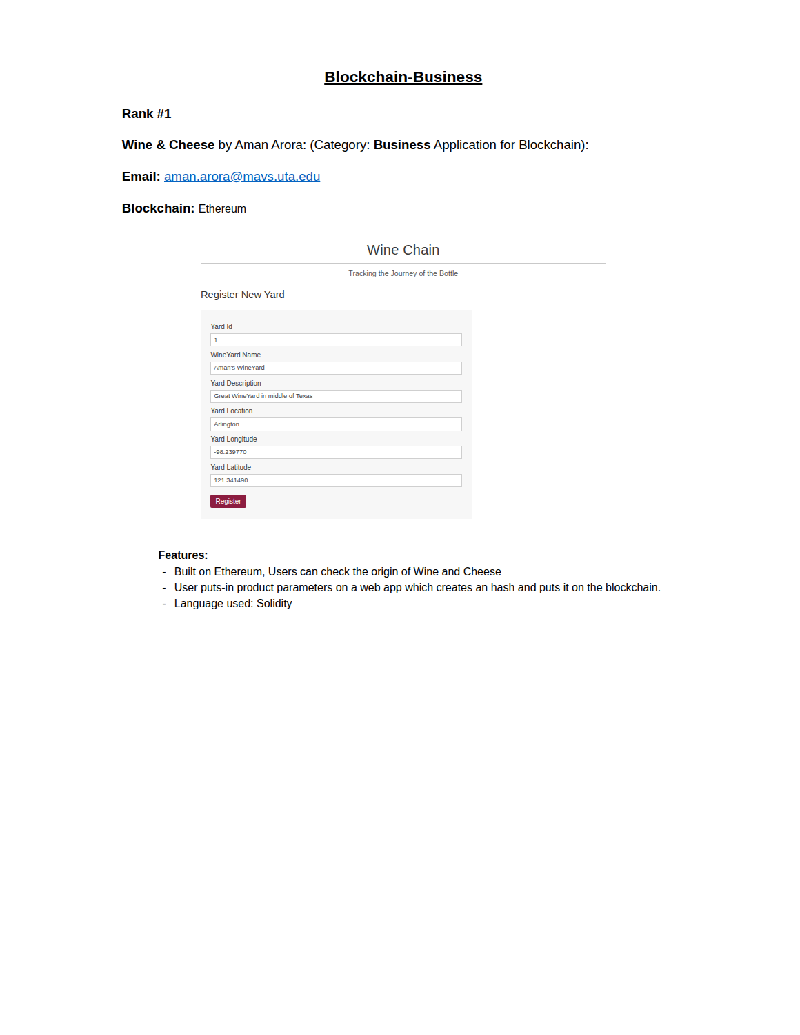Blockchain-Business
Rank #1
Wine & Cheese by Aman Arora: (Category: Business Application for Blockchain):
Email: aman.arora@mavs.uta.edu
Blockchain: Ethereum
Wine Chain
Tracking the Journey of the Bottle
Register New Yard
Yard Id
1
WineYard Name
Aman's WineYard
Yard Description
Great WineYard in middle of Texas
Yard Location
Arlington
Yard Longitude
-98.239770
Yard Latitude
121.341490
Register
Features:
Built on Ethereum, Users can check the origin of Wine and Cheese
User puts-in product parameters on a web app which creates an hash and puts it on the blockchain.
Language used: Solidity